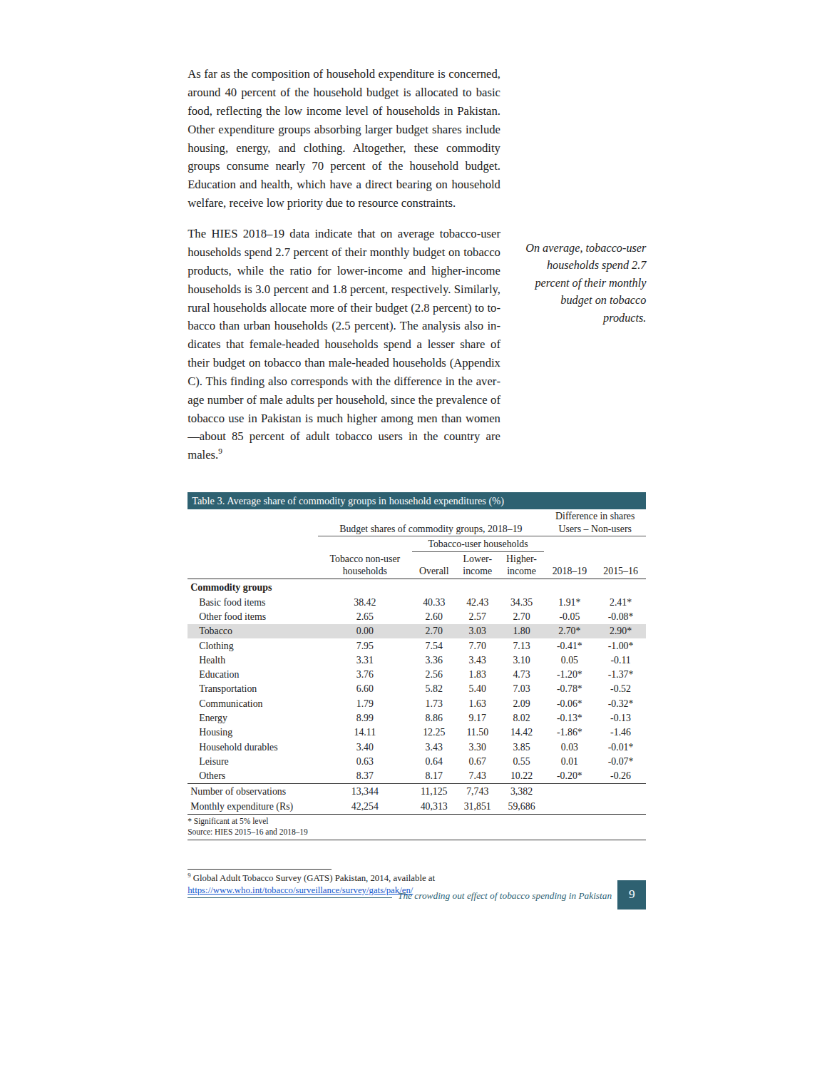As far as the composition of household expenditure is concerned, around 40 percent of the household budget is allocated to basic food, reflecting the low income level of households in Pakistan. Other expenditure groups absorbing larger budget shares include housing, energy, and clothing. Altogether, these commodity groups consume nearly 70 percent of the household budget. Education and health, which have a direct bearing on household welfare, receive low priority due to resource constraints.
The HIES 2018–19 data indicate that on average tobacco-user households spend 2.7 percent of their monthly budget on tobacco products, while the ratio for lower-income and higher-income households is 3.0 percent and 1.8 percent, respectively. Similarly, rural households allocate more of their budget (2.8 percent) to tobacco than urban households (2.5 percent). The analysis also indicates that female-headed households spend a lesser share of their budget on tobacco than male-headed households (Appendix C). This finding also corresponds with the difference in the average number of male adults per household, since the prevalence of tobacco use in Pakistan is much higher among men than women—about 85 percent of adult tobacco users in the country are males.9
On average, tobacco-user households spend 2.7 percent of their monthly budget on tobacco products.
Table 3. Average share of commodity groups in household expenditures (%)
| | Budget shares of commodity groups, 2018–19 | Difference in shares Users – Non-users |
| --- | --- | --- |
| Tobacco non-user households | Tobacco-user households | 2018–19 | 2015–16 |
| Overall | Lower- income | Higher- income |
| Commodity groups |
| Basic food items | 38.42 | 40.33 | 42.43 | 34.35 | 1.91* | 2.41* |
| Other food items | 2.65 | 2.60 | 2.57 | 2.70 | -0.05 | -0.08* |
| Tobacco | 0.00 | 2.70 | 3.03 | 1.80 | 2.70* | 2.90* |
| Clothing | 7.95 | 7.54 | 7.70 | 7.13 | -0.41* | -1.00* |
| Health | 3.31 | 3.36 | 3.43 | 3.10 | 0.05 | -0.11 |
| Education | 3.76 | 2.56 | 1.83 | 4.73 | -1.20* | -1.37* |
| Transportation | 6.60 | 5.82 | 5.40 | 7.03 | -0.78* | -0.52 |
| Communication | 1.79 | 1.73 | 1.63 | 2.09 | -0.06* | -0.32* |
| Energy | 8.99 | 8.86 | 9.17 | 8.02 | -0.13* | -0.13 |
| Housing | 14.11 | 12.25 | 11.50 | 14.42 | -1.86* | -1.46 |
| Household durables | 3.40 | 3.43 | 3.30 | 3.85 | 0.03 | -0.01* |
| Leisure | 0.63 | 0.64 | 0.67 | 0.55 | 0.01 | -0.07* |
| Others | 8.37 | 8.17 | 7.43 | 10.22 | -0.20* | -0.26 |
| Number of observations | 13,344 | 11,125 | 7,743 | 3,382 | | |
| Monthly expenditure (Rs) | 42,254 | 40,313 | 31,851 | 59,686 | | |
* Significant at 5% level
Source: HIES 2015–16 and 2018–19
9 Global Adult Tobacco Survey (GATS) Pakistan, 2014, available at
https://www.who.int/tobacco/surveillance/survey/gats/pak/en/
The crowding out effect of tobacco spending in Pakistan
9